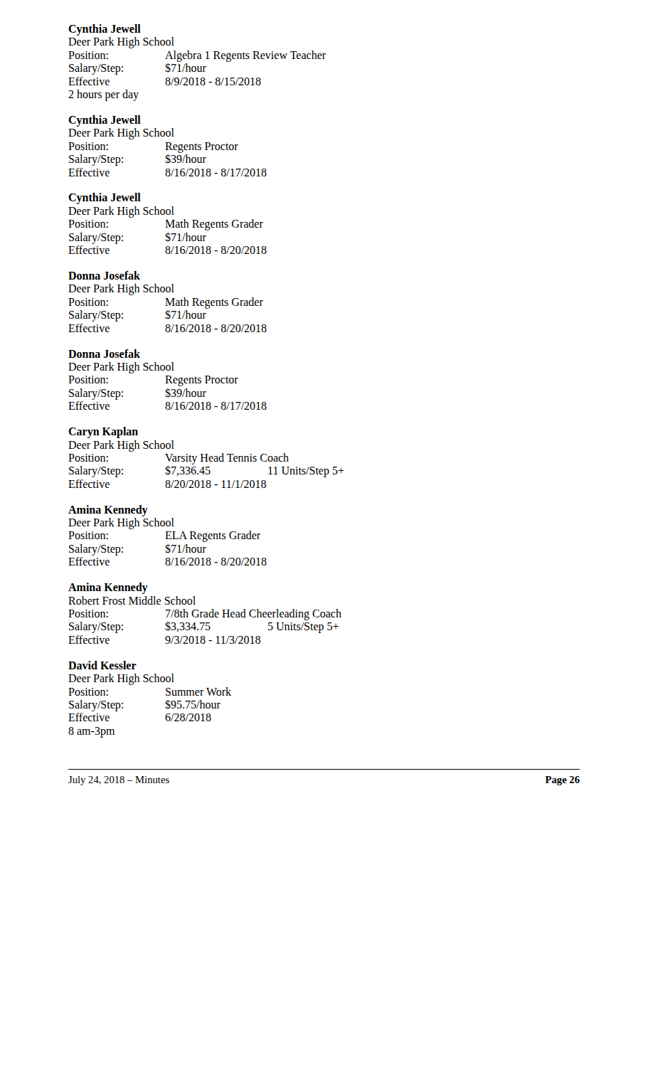Cynthia Jewell
Deer Park High School
Position: Algebra 1 Regents Review Teacher
Salary/Step:$71/hour
Effective 8/9/2018 - 8/15/2018
2 hours per day
Cynthia Jewell
Deer Park High School
Position: Regents Proctor
Salary/Step:$39/hour
Effective 8/16/2018 - 8/17/2018
Cynthia Jewell
Deer Park High School
Position: Math Regents Grader
Salary/Step:$71/hour
Effective 8/16/2018 - 8/20/2018
Donna Josefak
Deer Park High School
Position: Math Regents Grader
Salary/Step:$71/hour
Effective 8/16/2018 - 8/20/2018
Donna Josefak
Deer Park High School
Position: Regents Proctor
Salary/Step:$39/hour
Effective 8/16/2018 - 8/17/2018
Caryn Kaplan
Deer Park High School
Position: Varsity Head Tennis Coach
Salary/Step:$7,336.4511 Units/Step 5+
Effective 8/20/2018 - 11/1/2018
Amina Kennedy
Deer Park High School
Position: ELA Regents Grader
Salary/Step:$71/hour
Effective 8/16/2018 - 8/20/2018
Amina Kennedy
Robert Frost Middle School
Position: 7/8th Grade Head Cheerleading Coach
Salary/Step:$3,334.755 Units/Step 5+
Effective 9/3/2018 - 11/3/2018
David Kessler
Deer Park High School
Position: Summer Work
Salary/Step:$95.75/hour
Effective 6/28/2018
8 am-3pm
July 24, 2018 – Minutes Page 26